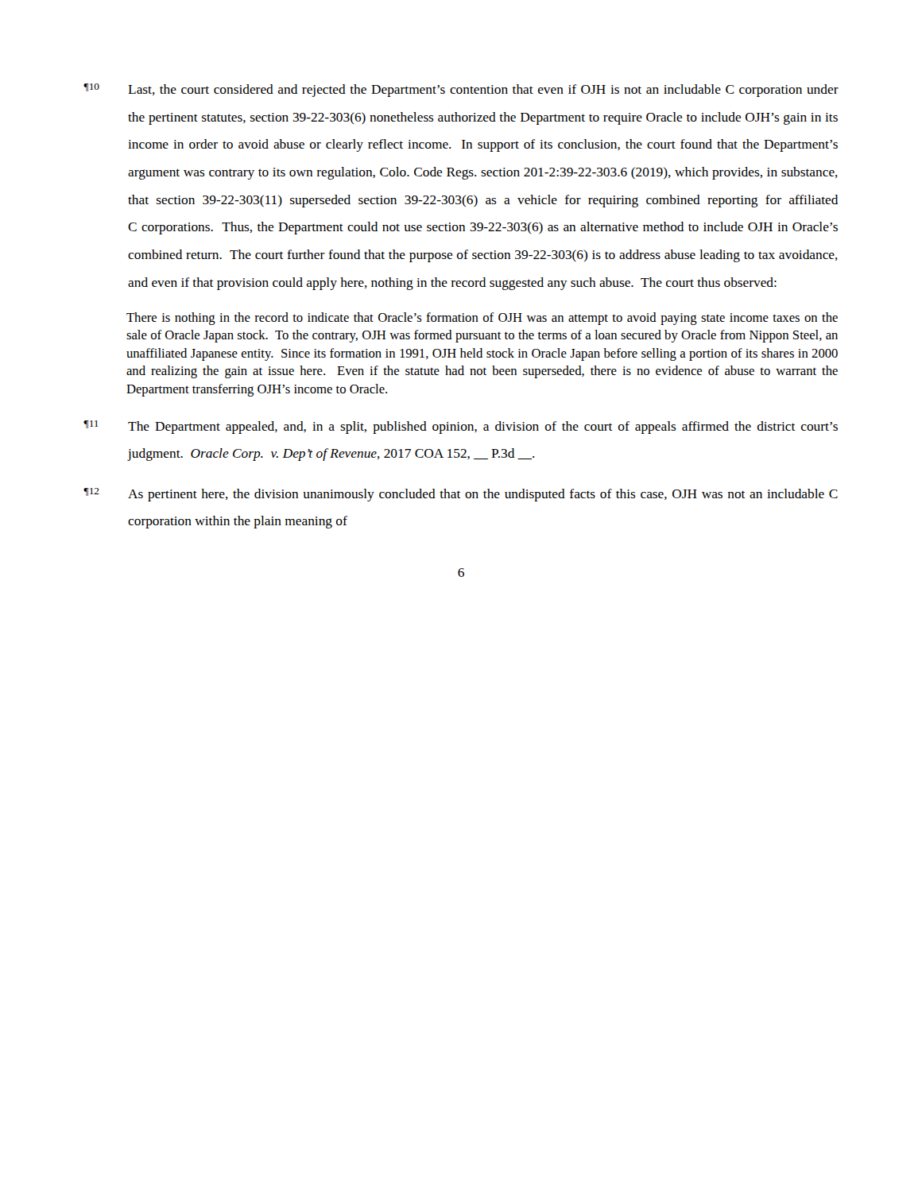¶10 Last, the court considered and rejected the Department’s contention that even if OJH is not an includable C corporation under the pertinent statutes, section 39-22-303(6) nonetheless authorized the Department to require Oracle to include OJH’s gain in its income in order to avoid abuse or clearly reflect income. In support of its conclusion, the court found that the Department’s argument was contrary to its own regulation, Colo. Code Regs. section 201-2:39-22-303.6 (2019), which provides, in substance, that section 39-22-303(11) superseded section 39-22-303(6) as a vehicle for requiring combined reporting for affiliated C corporations. Thus, the Department could not use section 39-22-303(6) as an alternative method to include OJH in Oracle’s combined return. The court further found that the purpose of section 39-22-303(6) is to address abuse leading to tax avoidance, and even if that provision could apply here, nothing in the record suggested any such abuse. The court thus observed:
There is nothing in the record to indicate that Oracle’s formation of OJH was an attempt to avoid paying state income taxes on the sale of Oracle Japan stock. To the contrary, OJH was formed pursuant to the terms of a loan secured by Oracle from Nippon Steel, an unaffiliated Japanese entity. Since its formation in 1991, OJH held stock in Oracle Japan before selling a portion of its shares in 2000 and realizing the gain at issue here. Even if the statute had not been superseded, there is no evidence of abuse to warrant the Department transferring OJH’s income to Oracle.
¶11 The Department appealed, and, in a split, published opinion, a division of the court of appeals affirmed the district court’s judgment. Oracle Corp. v. Dep’t of Revenue, 2017 COA 152, __ P.3d __.
¶12 As pertinent here, the division unanimously concluded that on the undisputed facts of this case, OJH was not an includable C corporation within the plain meaning of
6